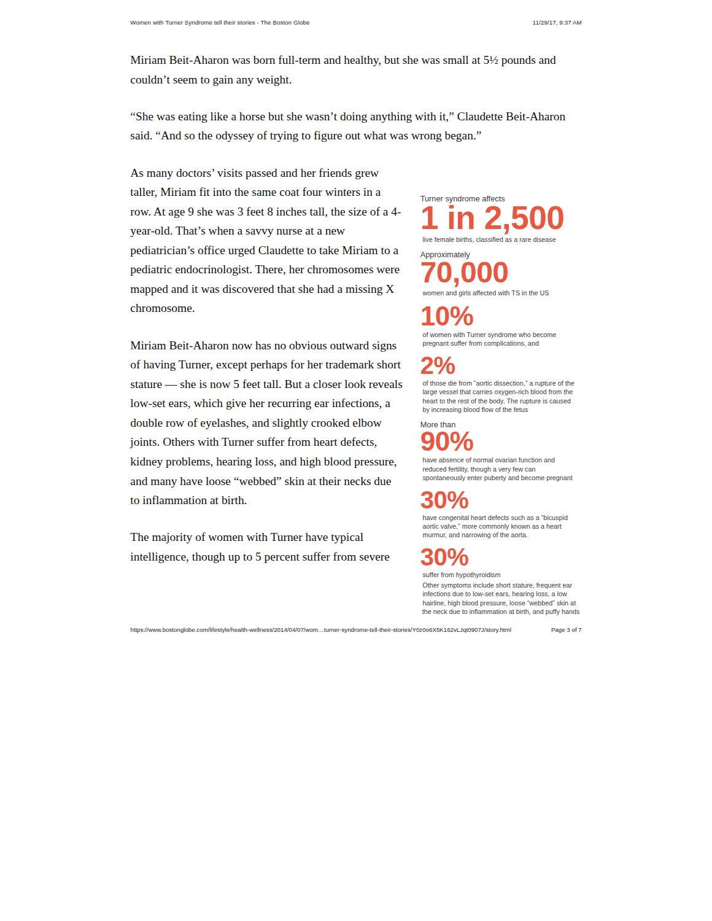Women with Turner Syndrome tell their stories - The Boston Globe 11/29/17, 9:37 AM
Miriam Beit-Aharon was born full-term and healthy, but she was small at 5½ pounds and couldn’t seem to gain any weight.
“She was eating like a horse but she wasn’t doing anything with it,” Claudette Beit-Aharon said. “And so the odyssey of trying to figure out what was wrong began.”
As many doctors’ visits passed and her friends grew taller, Miriam fit into the same coat four winters in a row. At age 9 she was 3 feet 8 inches tall, the size of a 4-year-old. That’s when a savvy nurse at a new pediatrician’s office urged Claudette to take Miriam to a pediatric endocrinologist. There, her chromosomes were mapped and it was discovered that she had a missing X chromosome.
Miriam Beit-Aharon now has no obvious outward signs of having Turner, except perhaps for her trademark short stature — she is now 5 feet tall. But a closer look reveals low-set ears, which give her recurring ear infections, a double row of eyelashes, and slightly crooked elbow joints. Others with Turner suffer from heart defects, kidney problems, hearing loss, and high blood pressure, and many have loose “webbed” skin at their necks due to inflammation at birth.
The majority of women with Turner have typical intelligence, though up to 5 percent suffer from severe
Turner syndrome affects
1 in 2,500
live female births, classified as a rare disease
Approximately
70,000
women and girls affected with TS in the US
10%
of women with Turner syndrome who become pregnant suffer from complications, and
2%
of those die from “aortic dissection,” a rupture of the large vessel that carries oxygen-rich blood from the heart to the rest of the body. The rupture is caused by increasing blood flow of the fetus
More than
90%
have absence of normal ovarian function and reduced fertility, though a very few can spontaneously enter puberty and become pregnant
30%
have congenital heart defects such as a “bicuspid aortic valve,” more commonly known as a heart murmur, and narrowing of the aorta.
30%
suffer from hypothyroidism
Other symptoms include short stature, frequent ear infections due to low-set ears, hearing loss, a low hairline, high blood pressure, loose “webbed” skin at
the neck due to inflammation at birth, and puffy hands
https://www.bostonglobe.com/lifestyle/health-wellness/2014/04/07/wom…turner-syndrome-tell-their-stories/Y0z0o6X5K162vLJqt0907J/story.html Page 3 of 7